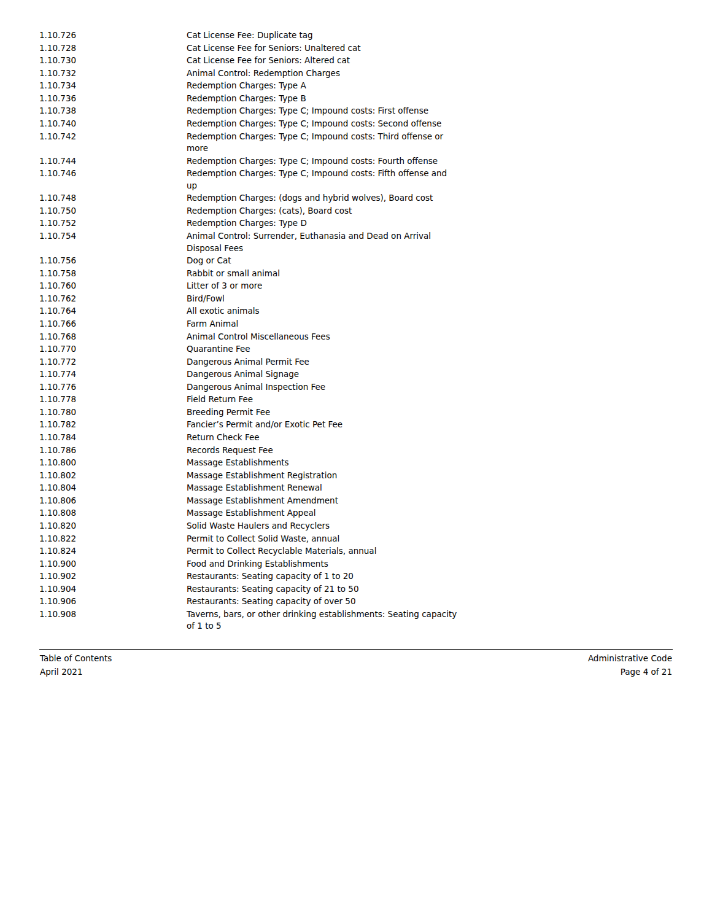| 1.10.726 | Cat License Fee: Duplicate tag |
| 1.10.728 | Cat License Fee for Seniors: Unaltered cat |
| 1.10.730 | Cat License Fee for Seniors: Altered cat |
| 1.10.732 | Animal Control: Redemption Charges |
| 1.10.734 | Redemption Charges: Type A |
| 1.10.736 | Redemption Charges: Type B |
| 1.10.738 | Redemption Charges: Type C; Impound costs: First offense |
| 1.10.740 | Redemption Charges: Type C; Impound costs: Second offense |
| 1.10.742 | Redemption Charges: Type C; Impound costs: Third offense or more |
| 1.10.744 | Redemption Charges: Type C; Impound costs: Fourth offense |
| 1.10.746 | Redemption Charges: Type C; Impound costs: Fifth offense and up |
| 1.10.748 | Redemption Charges: (dogs and hybrid wolves), Board cost |
| 1.10.750 | Redemption Charges: (cats), Board cost |
| 1.10.752 | Redemption Charges: Type D |
| 1.10.754 | Animal Control: Surrender, Euthanasia and Dead on Arrival Disposal Fees |
| 1.10.756 | Dog or Cat |
| 1.10.758 | Rabbit or small animal |
| 1.10.760 | Litter of 3 or more |
| 1.10.762 | Bird/Fowl |
| 1.10.764 | All exotic animals |
| 1.10.766 | Farm Animal |
| 1.10.768 | Animal Control Miscellaneous Fees |
| 1.10.770 | Quarantine Fee |
| 1.10.772 | Dangerous Animal Permit Fee |
| 1.10.774 | Dangerous Animal Signage |
| 1.10.776 | Dangerous Animal Inspection Fee |
| 1.10.778 | Field Return Fee |
| 1.10.780 | Breeding Permit Fee |
| 1.10.782 | Fancier’s Permit and/or Exotic Pet Fee |
| 1.10.784 | Return Check Fee |
| 1.10.786 | Records Request Fee |
| 1.10.800 | Massage Establishments |
| 1.10.802 | Massage Establishment Registration |
| 1.10.804 | Massage Establishment Renewal |
| 1.10.806 | Massage Establishment Amendment |
| 1.10.808 | Massage Establishment Appeal |
| 1.10.820 | Solid Waste Haulers and Recyclers |
| 1.10.822 | Permit to Collect Solid Waste, annual |
| 1.10.824 | Permit to Collect Recyclable Materials, annual |
| 1.10.900 | Food and Drinking Establishments |
| 1.10.902 | Restaurants: Seating capacity of 1 to 20 |
| 1.10.904 | Restaurants: Seating capacity of 21 to 50 |
| 1.10.906 | Restaurants: Seating capacity of over 50 |
| 1.10.908 | Taverns, bars, or other drinking establishments: Seating capacity of 1 to 5 |
| Table of Contents | Administrative Code |
| April 2021 | Page 4 of 21 |